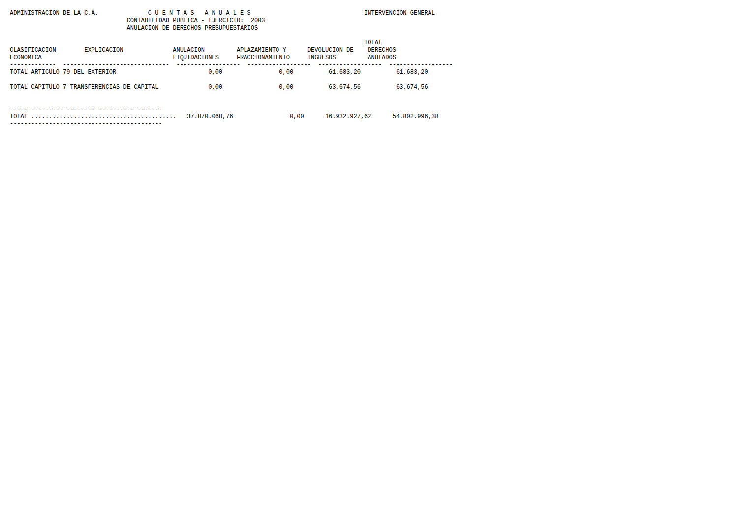ADMINISTRACION DE LA C.A.              C U E N T A S   A N U A L E S                                INTERVENCION GENERAL
                                 CONTABILIDAD PUBLICA - EJERCICIO:  2003
                                 ANULACION DE DERECHOS PRESUPUESTARIOS

                                                                                                    TOTAL
CLASIFICACION        EXPLICACION              ANULACION         APLAZAMIENTO Y      DEVOLUCION DE    DERECHOS
ECONOMICA                                     LIQUIDACIONES     FRACCIONAMIENTO     INGRESOS         ANULADOS
-------------  ------------------------------  ------------------  ------------------  ------------------  ------------------
TOTAL ARTICULO 79 DEL EXTERIOR                          0,00                0,00          61.683,20          61.683,20

TOTAL CAPITULO 7 TRANSFERENCIAS DE CAPITAL              0,00                0,00          63.674,56          63.674,56


-------------------------------------------
TOTAL .........................................   37.870.068,76                0,00      16.932.927,62      54.802.996,38
-------------------------------------------